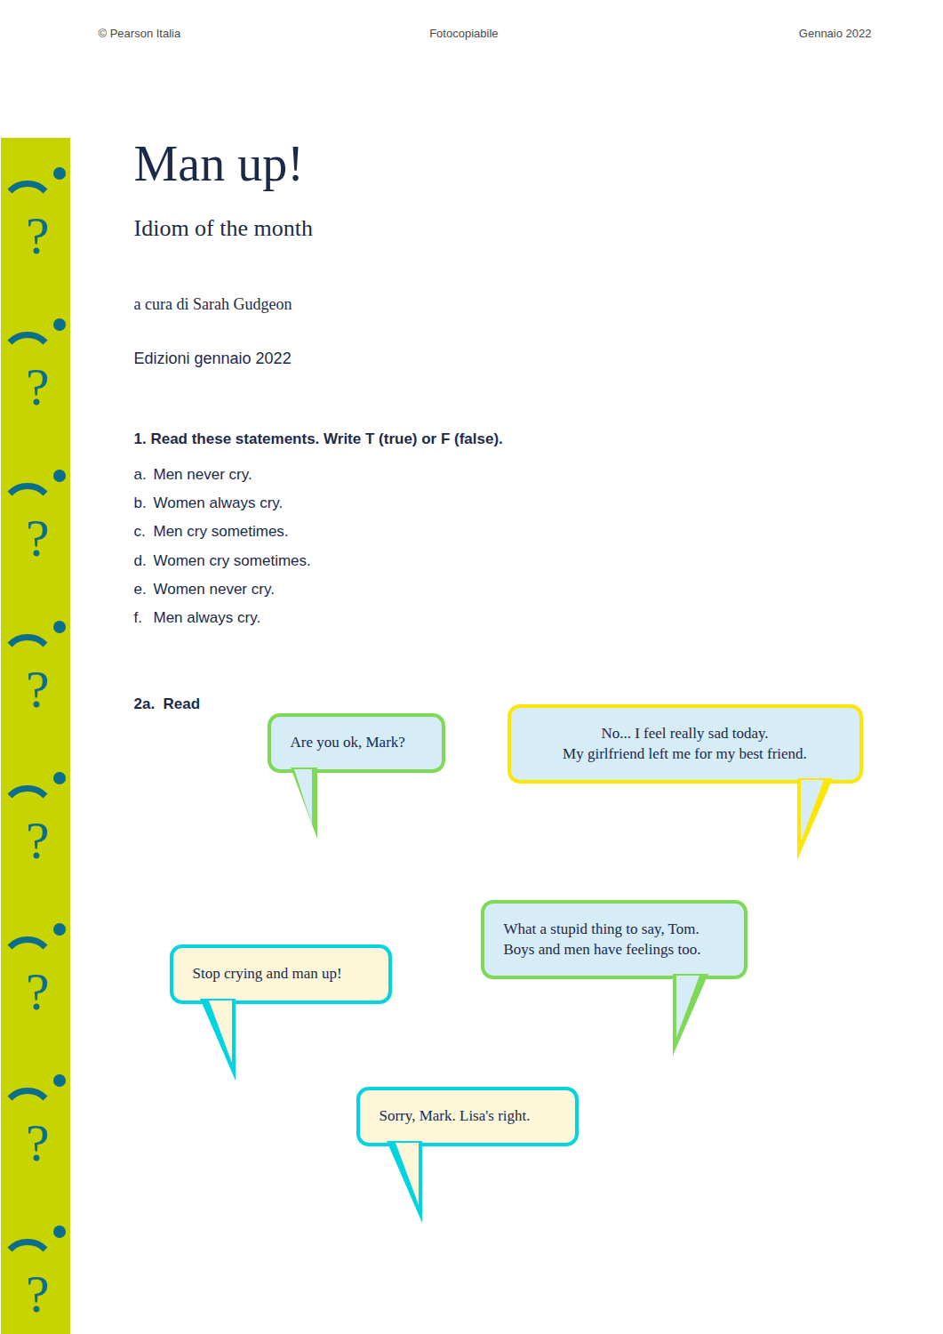© Pearson Italia
Fotocopiabile
Gennaio 2022
? ? ? ? ? ? ? ?
Man up!
Idiom of the month
a cura di Sarah Gudgeon
Edizioni gennaio 2022
1. Read these statements. Write T (true) or F (false).
a. Men never cry.
b. Women always cry.
c. Men cry sometimes.
d. Women cry sometimes.
e. Women never cry.
f. Men always cry.
2a. Read
Are you ok, Mark?
No... I feel really sad today.
My girlfriend left me for my best friend.
What a stupid thing to say, Tom.
Boys and men have feelings too.
Stop crying and man up!
Sorry, Mark. Lisa's right.